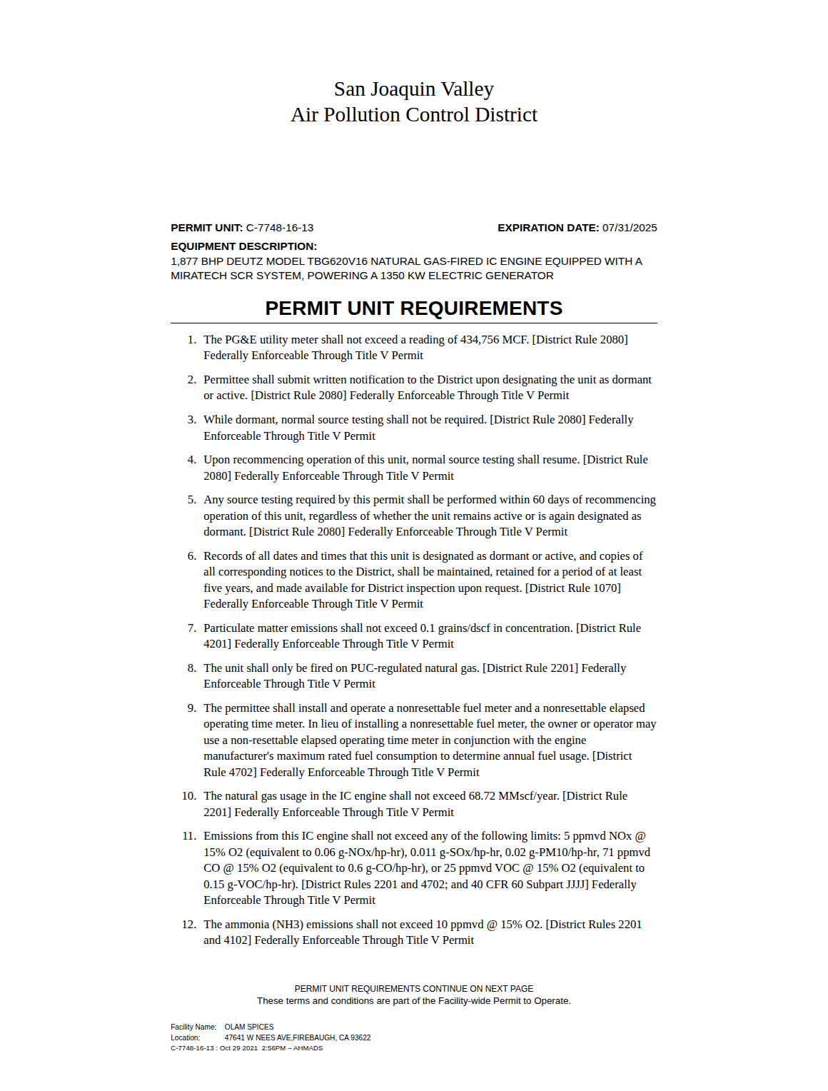San Joaquin Valley Air Pollution Control District
PERMIT UNIT: C-7748-16-13 EXPIRATION DATE: 07/31/2025
EQUIPMENT DESCRIPTION:
1,877 BHP DEUTZ MODEL TBG620V16 NATURAL GAS-FIRED IC ENGINE EQUIPPED WITH A MIRATECH SCR SYSTEM, POWERING A 1350 KW ELECTRIC GENERATOR
PERMIT UNIT REQUIREMENTS
The PG&E utility meter shall not exceed a reading of 434,756 MCF. [District Rule 2080] Federally Enforceable Through Title V Permit
Permittee shall submit written notification to the District upon designating the unit as dormant or active. [District Rule 2080] Federally Enforceable Through Title V Permit
While dormant, normal source testing shall not be required. [District Rule 2080] Federally Enforceable Through Title V Permit
Upon recommencing operation of this unit, normal source testing shall resume. [District Rule 2080] Federally Enforceable Through Title V Permit
Any source testing required by this permit shall be performed within 60 days of recommencing operation of this unit, regardless of whether the unit remains active or is again designated as dormant. [District Rule 2080] Federally Enforceable Through Title V Permit
Records of all dates and times that this unit is designated as dormant or active, and copies of all corresponding notices to the District, shall be maintained, retained for a period of at least five years, and made available for District inspection upon request. [District Rule 1070] Federally Enforceable Through Title V Permit
Particulate matter emissions shall not exceed 0.1 grains/dscf in concentration. [District Rule 4201] Federally Enforceable Through Title V Permit
The unit shall only be fired on PUC-regulated natural gas. [District Rule 2201] Federally Enforceable Through Title V Permit
The permittee shall install and operate a nonresettable fuel meter and a nonresettable elapsed operating time meter. In lieu of installing a nonresettable fuel meter, the owner or operator may use a non-resettable elapsed operating time meter in conjunction with the engine manufacturer's maximum rated fuel consumption to determine annual fuel usage. [District Rule 4702] Federally Enforceable Through Title V Permit
The natural gas usage in the IC engine shall not exceed 68.72 MMscf/year. [District Rule 2201] Federally Enforceable Through Title V Permit
Emissions from this IC engine shall not exceed any of the following limits: 5 ppmvd NOx @ 15% O2 (equivalent to 0.06 g-NOx/hp-hr), 0.011 g-SOx/hp-hr, 0.02 g-PM10/hp-hr, 71 ppmvd CO @ 15% O2 (equivalent to 0.6 g-CO/hp-hr), or 25 ppmvd VOC @ 15% O2 (equivalent to 0.15 g-VOC/hp-hr). [District Rules 2201 and 4702; and 40 CFR 60 Subpart JJJJ] Federally Enforceable Through Title V Permit
The ammonia (NH3) emissions shall not exceed 10 ppmvd @ 15% O2. [District Rules 2201 and 4102] Federally Enforceable Through Title V Permit
PERMIT UNIT REQUIREMENTS CONTINUE ON NEXT PAGE
These terms and conditions are part of the Facility-wide Permit to Operate.
| Facility Name: | OLAM SPICES |
| Location: | 47641 W NEES AVE,FIREBAUGH, CA 93622 |
C-7748-16-13 : Oct 29 2021 2:56PM – AHMADS